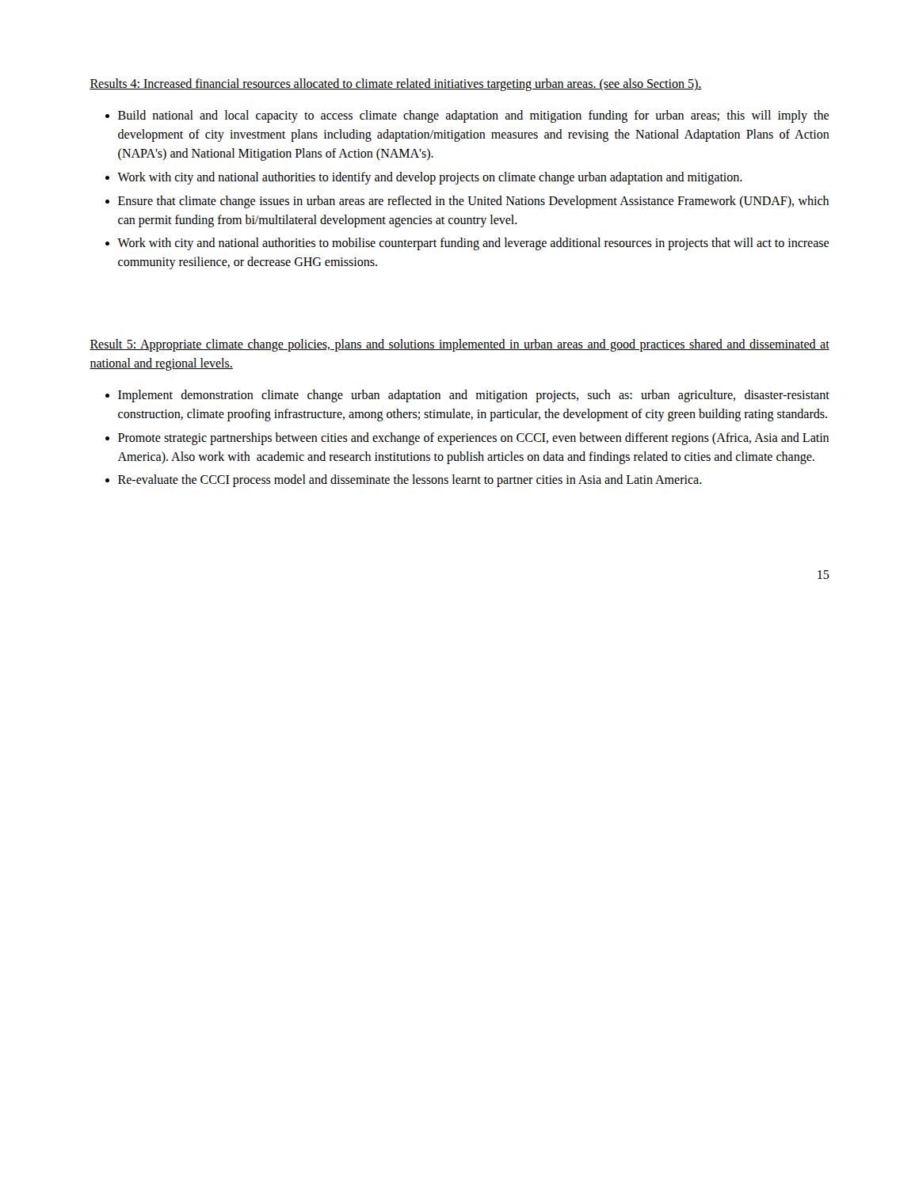Results 4: Increased financial resources allocated to climate related initiatives targeting urban areas. (see also Section 5).
Build national and local capacity to access climate change adaptation and mitigation funding for urban areas; this will imply the development of city investment plans including adaptation/mitigation measures and revising the National Adaptation Plans of Action (NAPA's) and National Mitigation Plans of Action (NAMA's).
Work with city and national authorities to identify and develop projects on climate change urban adaptation and mitigation.
Ensure that climate change issues in urban areas are reflected in the United Nations Development Assistance Framework (UNDAF), which can permit funding from bi/multilateral development agencies at country level.
Work with city and national authorities to mobilise counterpart funding and leverage additional resources in projects that will act to increase community resilience, or decrease GHG emissions.
Result 5: Appropriate climate change policies, plans and solutions implemented in urban areas and good practices shared and disseminated at national and regional levels.
Implement demonstration climate change urban adaptation and mitigation projects, such as: urban agriculture, disaster-resistant construction, climate proofing infrastructure, among others; stimulate, in particular, the development of city green building rating standards.
Promote strategic partnerships between cities and exchange of experiences on CCCI, even between different regions (Africa, Asia and Latin America). Also work with academic and research institutions to publish articles on data and findings related to cities and climate change.
Re-evaluate the CCCI process model and disseminate the lessons learnt to partner cities in Asia and Latin America.
15